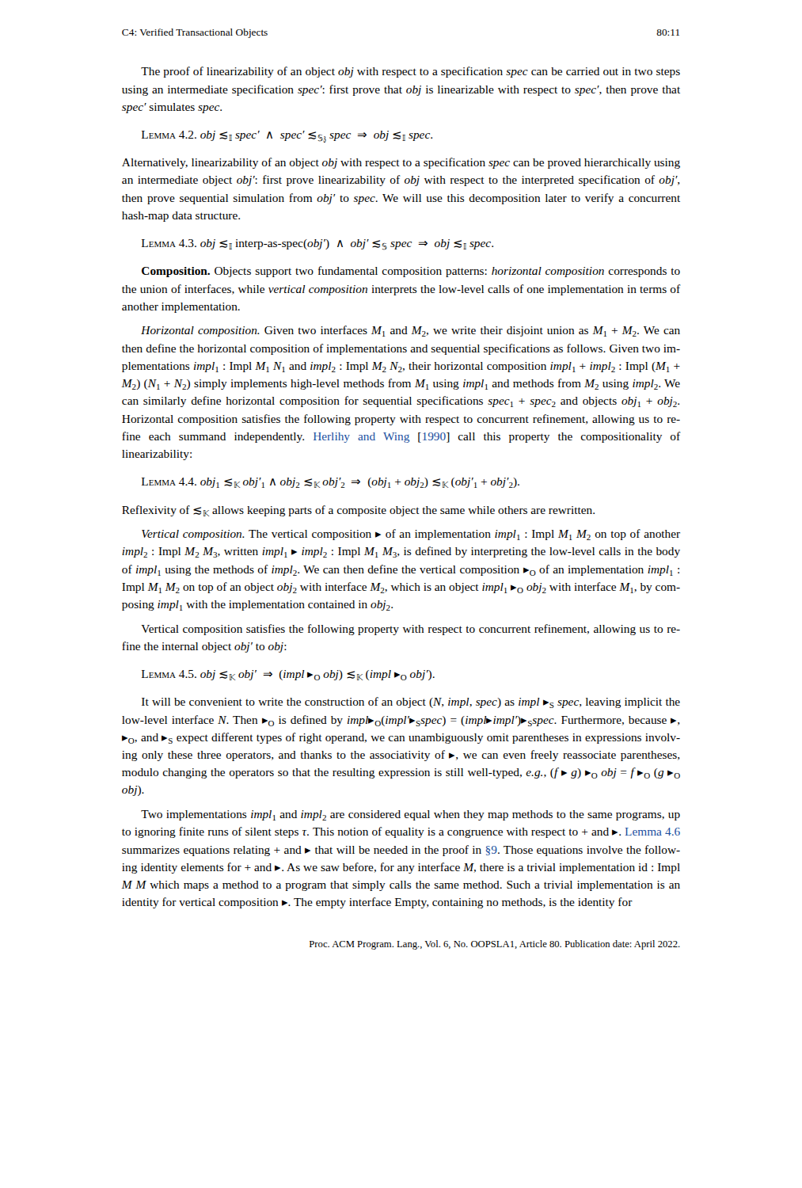C4: Verified Transactional Objects 80:11
The proof of linearizability of an object obj with respect to a specification spec can be carried out in two steps using an intermediate specification spec′: first prove that obj is linearizable with respect to spec′, then prove that spec′ simulates spec.
Lemma 4.2. obj ≲𝕀 spec′ ∧ spec′ ≲𝕊𝔷 spec ⇒ obj ≲𝕀 spec.
Alternatively, linearizability of an object obj with respect to a specification spec can be proved hierarchically using an intermediate object obj′: first prove linearizability of obj with respect to the interpreted specification of obj′, then prove sequential simulation from obj′ to spec. We will use this decomposition later to verify a concurrent hash-map data structure.
Lemma 4.3. obj ≲𝕀 interp-as-spec(obj′) ∧ obj′ ≲𝕊 spec ⇒ obj ≲𝕀 spec.
Composition. Objects support two fundamental composition patterns: horizontal composition corresponds to the union of interfaces, while vertical composition interprets the low-level calls of one implementation in terms of another implementation.
Horizontal composition. Given two interfaces M1 and M2, we write their disjoint union as M1 + M2. We can then define the horizontal composition of implementations and sequential specifications as follows. Given two implementations impl1 : Impl M1 N1 and impl2 : Impl M2 N2, their horizontal composition impl1 + impl2 : Impl (M1 + M2) (N1 + N2) simply implements high-level methods from M1 using impl1 and methods from M2 using impl2. We can similarly define horizontal composition for sequential specifications spec1 + spec2 and objects obj1 + obj2. Horizontal composition satisfies the following property with respect to concurrent refinement, allowing us to refine each summand independently. Herlihy and Wing [1990] call this property the compositionality of linearizability:
Lemma 4.4. obj1 ≲𝕂 obj′1 ∧ obj2 ≲𝕂 obj′2 ⇒ (obj1 + obj2) ≲𝕂 (obj′1 + obj′2).
Reflexivity of ≲𝕂 allows keeping parts of a composite object the same while others are rewritten.
Vertical composition. The vertical composition ▸ of an implementation impl1 : Impl M1 M2 on top of another impl2 : Impl M2 M3, written impl1 ▸ impl2 : Impl M1 M3, is defined by interpreting the low-level calls in the body of impl1 using the methods of impl2. We can then define the vertical composition ▸O of an implementation impl1 : Impl M1 M2 on top of an object obj2 with interface M2, which is an object impl1 ▸O obj2 with interface M1, by composing impl1 with the implementation contained in obj2.
Vertical composition satisfies the following property with respect to concurrent refinement, allowing us to refine the internal object obj′ to obj:
Lemma 4.5. obj ≲𝕂 obj′ ⇒ (impl ▸O obj) ≲𝕂 (impl ▸O obj′).
It will be convenient to write the construction of an object (N, impl, spec) as impl ▸S spec, leaving implicit the low-level interface N. Then ▸O is defined by impl▸O(impl′▸Sspec) = (impl▸impl′)▸Sspec. Furthermore, because ▸, ▸O, and ▸S expect different types of right operand, we can unambiguously omit parentheses in expressions involving only these three operators, and thanks to the associativity of ▸, we can even freely reassociate parentheses, modulo changing the operators so that the resulting expression is still well-typed, e.g., (f ▸ g) ▸O obj = f ▸O (g ▸O obj).
Two implementations impl1 and impl2 are considered equal when they map methods to the same programs, up to ignoring finite runs of silent steps τ. This notion of equality is a congruence with respect to + and ▸. Lemma 4.6 summarizes equations relating + and ▸ that will be needed in the proof in §9. Those equations involve the following identity elements for + and ▸. As we saw before, for any interface M, there is a trivial implementation id : Impl M M which maps a method to a program that simply calls the same method. Such a trivial implementation is an identity for vertical composition ▸. The empty interface Empty, containing no methods, is the identity for
Proc. ACM Program. Lang., Vol. 6, No. OOPSLA1, Article 80. Publication date: April 2022.